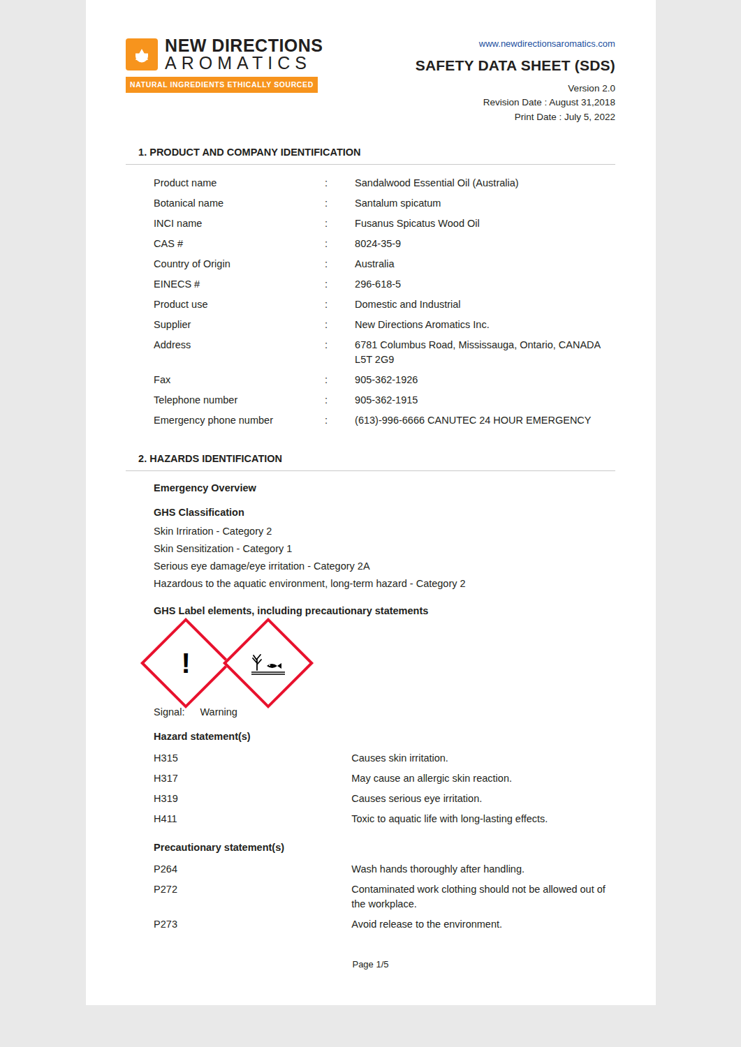NEW DIRECTIONS
AROMATICS
NATURAL INGREDIENTS ETHICALLY SOURCED
www.newdirectionsaromatics.com
SAFETY DATA SHEET (SDS)
Version 2.0
Revision Date : August 31,2018
Print Date : July 5, 2022
1. PRODUCT AND COMPANY IDENTIFICATION
| Product name | : | Sandalwood Essential Oil (Australia) |
| Botanical name | : | Santalum spicatum |
| INCI name | : | Fusanus Spicatus Wood Oil |
| CAS # | : | 8024-35-9 |
| Country of Origin | : | Australia |
| EINECS # | : | 296-618-5 |
| Product use | : | Domestic and Industrial |
| Supplier | : | New Directions Aromatics Inc. |
| Address | : | 6781 Columbus Road, Mississauga, Ontario, CANADA L5T 2G9 |
| Fax | : | 905-362-1926 |
| Telephone number | : | 905-362-1915 |
| Emergency phone number | : | (613)-996-6666 CANUTEC 24 HOUR EMERGENCY |
2. HAZARDS IDENTIFICATION
Emergency Overview
GHS Classification
Skin Irriration - Category 2
Skin Sensitization - Category 1
Serious eye damage/eye irritation - Category 2A
Hazardous to the aquatic environment, long-term hazard - Category 2
GHS Label elements, including precautionary statements
!
Signal: Warning
Hazard statement(s)
| H315 | Causes skin irritation. |
| H317 | May cause an allergic skin reaction. |
| H319 | Causes serious eye irritation. |
| H411 | Toxic to aquatic life with long-lasting effects. |
Precautionary statement(s)
| P264 | Wash hands thoroughly after handling. |
| P272 | Contaminated work clothing should not be allowed out of the workplace. |
| P273 | Avoid release to the environment. |
Page 1/5